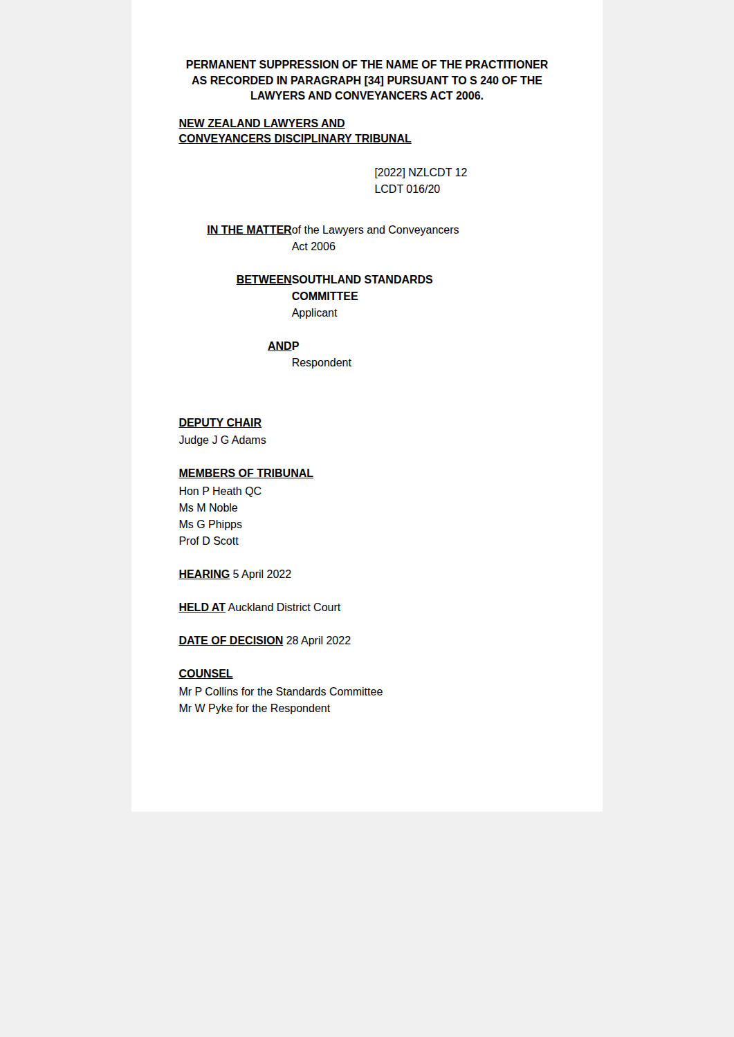PERMANENT SUPPRESSION OF THE NAME OF THE PRACTITIONER AS RECORDED IN PARAGRAPH [34] PURSUANT TO S 240 OF THE LAWYERS AND CONVEYANCERS ACT 2006.
NEW ZEALAND LAWYERS AND CONVEYANCERS DISCIPLINARY TRIBUNAL
[2022] NZLCDT 12
LCDT 016/20
| IN THE MATTER | of the Lawyers and Conveyancers Act 2006 |
| BETWEEN | SOUTHLAND STANDARDS COMMITTEE Applicant |
| AND | P Respondent |
DEPUTY CHAIR
Judge J G Adams
MEMBERS OF TRIBUNAL
Hon P Heath QC
Ms M Noble
Ms G Phipps
Prof D Scott
HEARING 5 April 2022
HELD AT Auckland District Court
DATE OF DECISION 28 April 2022
COUNSEL
Mr P Collins for the Standards Committee
Mr W Pyke for the Respondent